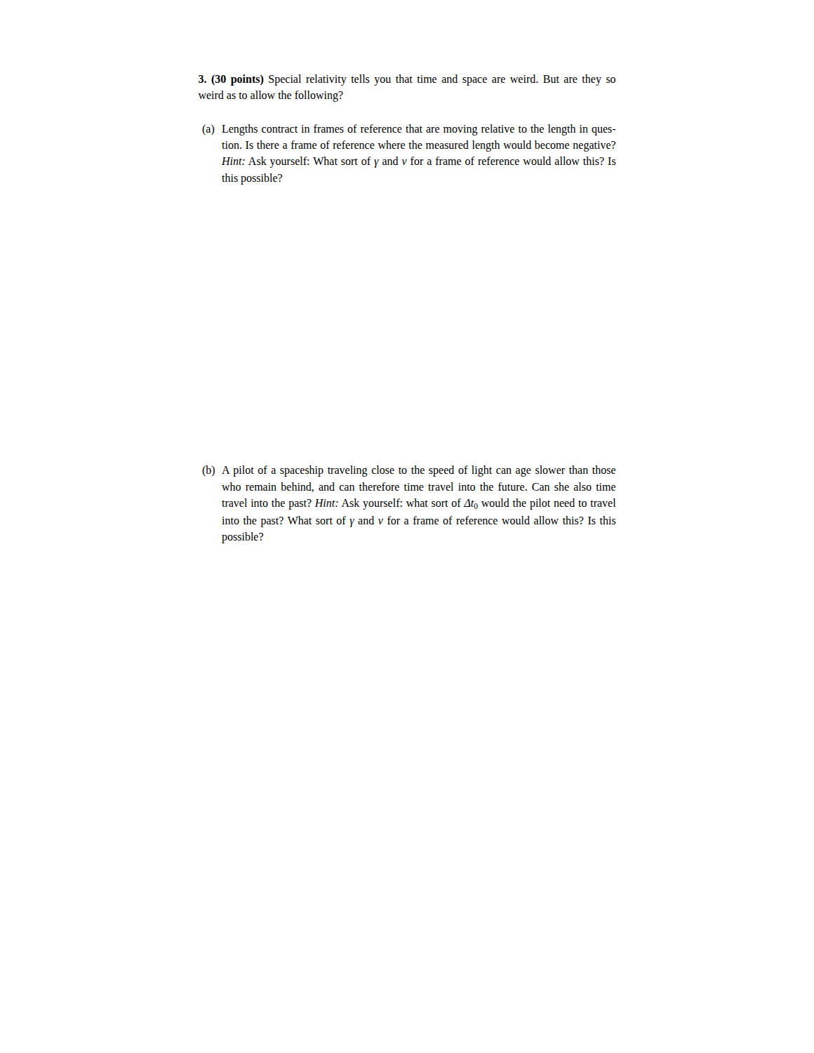3. (30 points) Special relativity tells you that time and space are weird. But are they so weird as to allow the following?
(a) Lengths contract in frames of reference that are moving relative to the length in question. Is there a frame of reference where the measured length would become negative? Hint: Ask yourself: What sort of γ and v for a frame of reference would allow this? Is this possible?
(b) A pilot of a spaceship traveling close to the speed of light can age slower than those who remain behind, and can therefore time travel into the future. Can she also time travel into the past? Hint: Ask yourself: what sort of Δt0 would the pilot need to travel into the past? What sort of γ and v for a frame of reference would allow this? Is this possible?